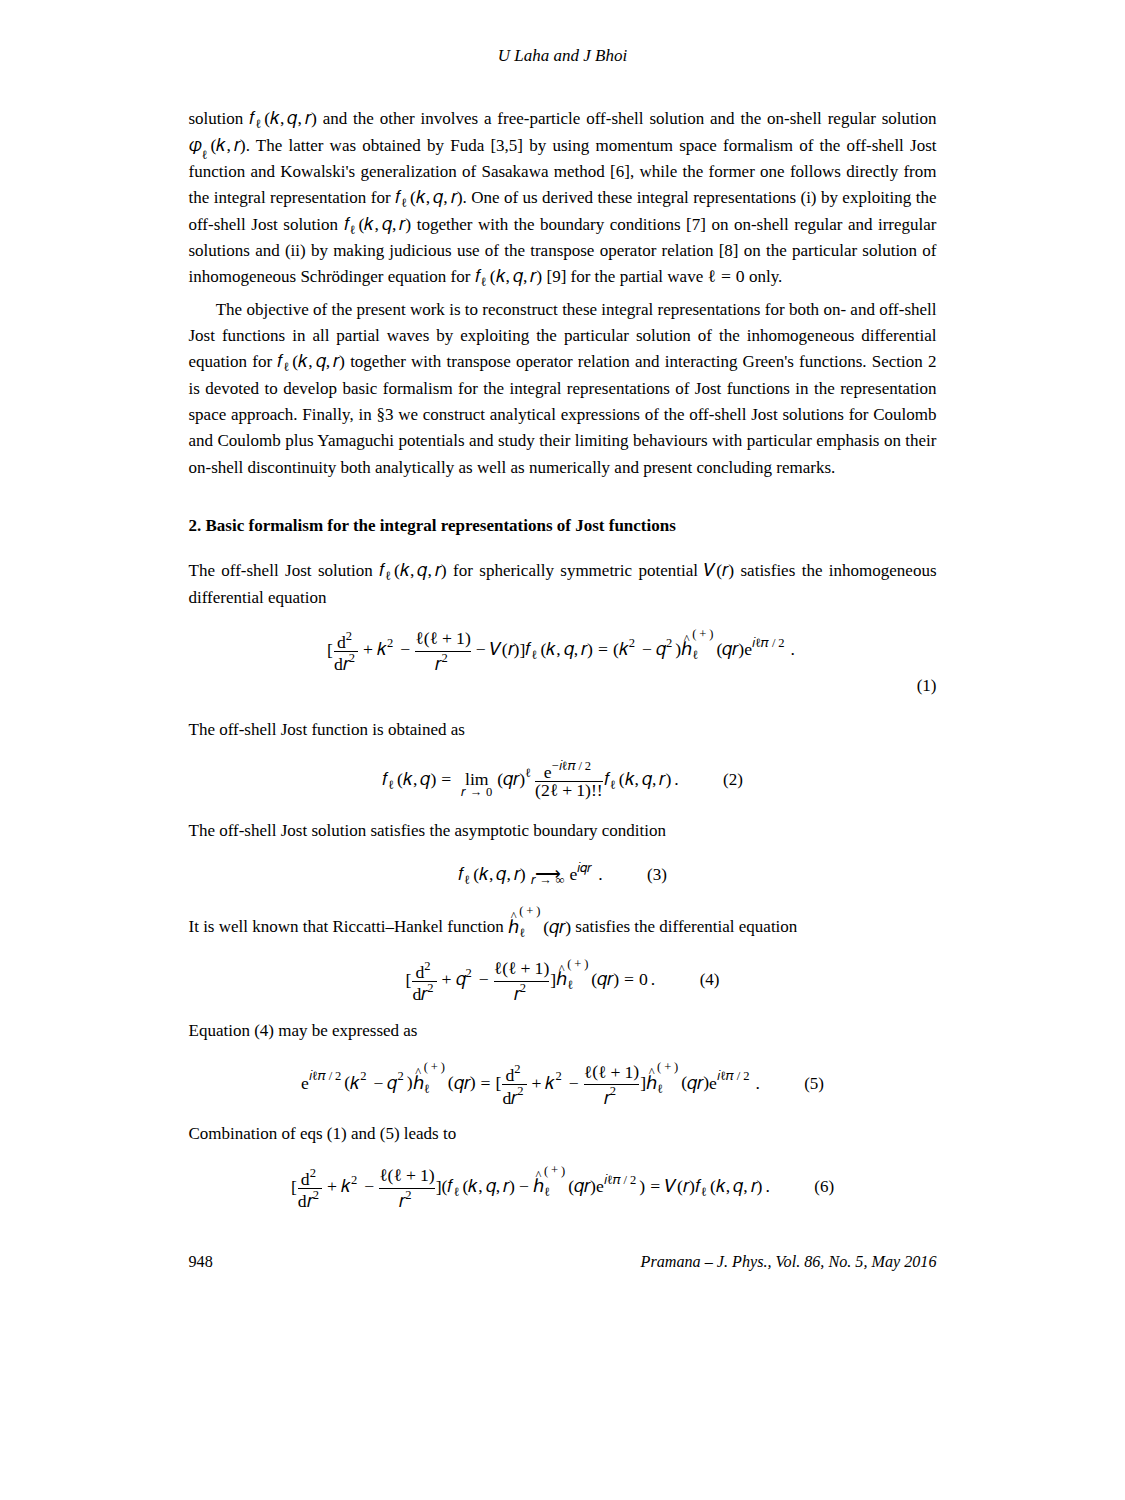U Laha and J Bhoi
solution fℓ(k,q,r) and the other involves a free-particle off-shell solution and the on-shell regular solution φℓ(k,r). The latter was obtained by Fuda [3,5] by using momentum space formalism of the off-shell Jost function and Kowalski's generalization of Sasakawa method [6], while the former one follows directly from the integral representation for fℓ(k,q,r). One of us derived these integral representations (i) by exploiting the off-shell Jost solution fℓ(k,q,r) together with the boundary conditions [7] on on-shell regular and irregular solutions and (ii) by making judicious use of the transpose operator relation [8] on the particular solution of inhomogeneous Schrödinger equation for fℓ(k,q,r) [9] for the partial wave ℓ=0 only.
The objective of the present work is to reconstruct these integral representations for both on- and off-shell Jost functions in all partial waves by exploiting the particular solution of the inhomogeneous differential equation for fℓ(k,q,r) together with transpose operator relation and interacting Green's functions. Section 2 is devoted to develop basic formalism for the integral representations of Jost functions in the representation space approach. Finally, in §3 we construct analytical expressions of the off-shell Jost solutions for Coulomb and Coulomb plus Yamaguchi potentials and study their limiting behaviours with particular emphasis on their on-shell discontinuity both analytically as well as numerically and present concluding remarks.
2. Basic formalism for the integral representations of Jost functions
The off-shell Jost solution fℓ(k,q,r) for spherically symmetric potential V(r) satisfies the inhomogeneous differential equation
[ d2dr2 +k2 − ℓ(ℓ+1)r2 −V(r) ] fℓ(k,q,r) = (k2−q2) h^ℓ(+) (qr) eiℓπ/2 .
(1)
The off-shell Jost function is obtained as
fℓ(k,q) = limr→0 (qr)ℓ e−iℓπ/2 (2ℓ+1)!! fℓ(k,q,r) .
(2)
The off-shell Jost solution satisfies the asymptotic boundary condition
fℓ(k,q,r) ⟶r→∞ eiqr .
(3)
It is well known that Riccatti–Hankel function h^ℓ(+)(qr) satisfies the differential equation
[ d2dr2 +q2 − ℓ(ℓ+1)r2 ] h^ℓ(+) (qr) =0.
(4)
Equation (4) may be expressed as
eiℓπ/2 (k2−q2) h^ℓ(+) (qr) = [ d2dr2 +k2 − ℓ(ℓ+1)r2 ] h^ℓ(+) (qr) eiℓπ/2 .
(5)
Combination of eqs (1) and (5) leads to
[ d2dr2 +k2 − ℓ(ℓ+1)r2 ] ( fℓ(k,q,r) − h^ℓ(+) (qr) eiℓπ/2 ) = V(r) fℓ(k,q,r) .
(6)
948 Pramana – J. Phys., Vol. 86, No. 5, May 2016